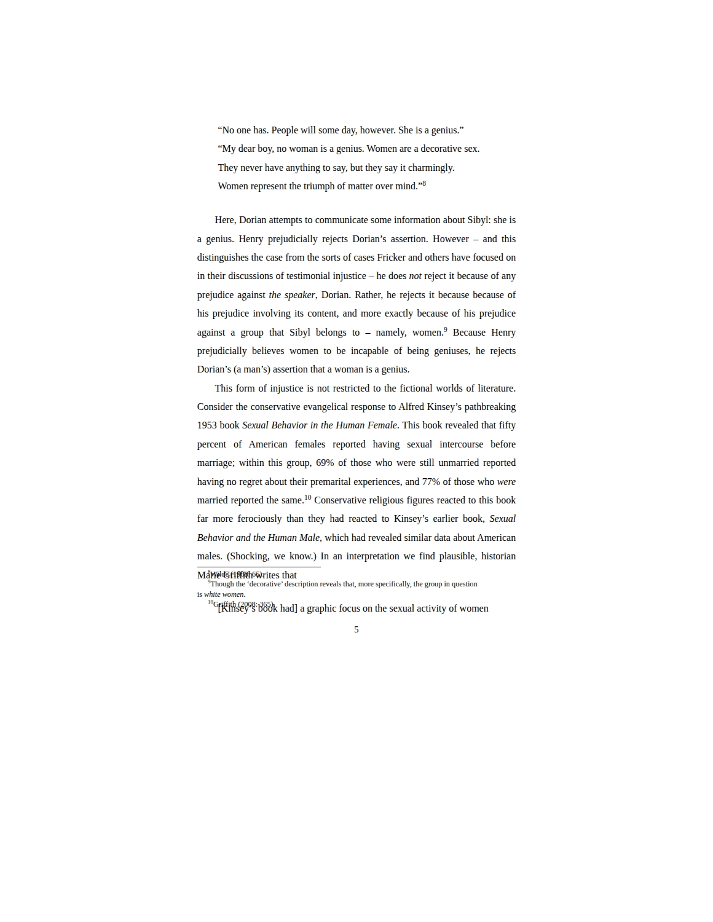“No one has. People will some day, however. She is a genius.”
“My dear boy, no woman is a genius. Women are a decorative sex. They never have anything to say, but they say it charmingly. Women represent the triumph of matter over mind.”8
Here, Dorian attempts to communicate some information about Sibyl: she is a genius. Henry prejudicially rejects Dorian’s assertion. However – and this distinguishes the case from the sorts of cases Fricker and others have focused on in their discussions of testimonial injustice – he does not reject it because of any prejudice against the speaker, Dorian. Rather, he rejects it because because of his prejudice involving its content, and more exactly because of his prejudice against a group that Sibyl belongs to – namely, women.9 Because Henry prejudicially believes women to be incapable of being geniuses, he rejects Dorian’s (a man’s) assertion that a woman is a genius.
This form of injustice is not restricted to the fictional worlds of literature. Consider the conservative evangelical response to Alfred Kinsey’s pathbreaking 1953 book Sexual Behavior in the Human Female. This book revealed that fifty percent of American females reported having sexual intercourse before marriage; within this group, 69% of those who were still unmarried reported having no regret about their premarital experiences, and 77% of those who were married reported the same.10 Conservative religious figures reacted to this book far more ferociously than they had reacted to Kinsey’s earlier book, Sexual Behavior and the Human Male, which had revealed similar data about American males. (Shocking, we know.) In an interpretation we find plausible, historian Marie Griffith writes that
[Kinsey’s book had] a graphic focus on the sexual activity of women
8Wilde (1908: 65).
9Though the ‘decorative’ description reveals that, more specifically, the group in question
is white women.
10Griffith (2008: 365).
5